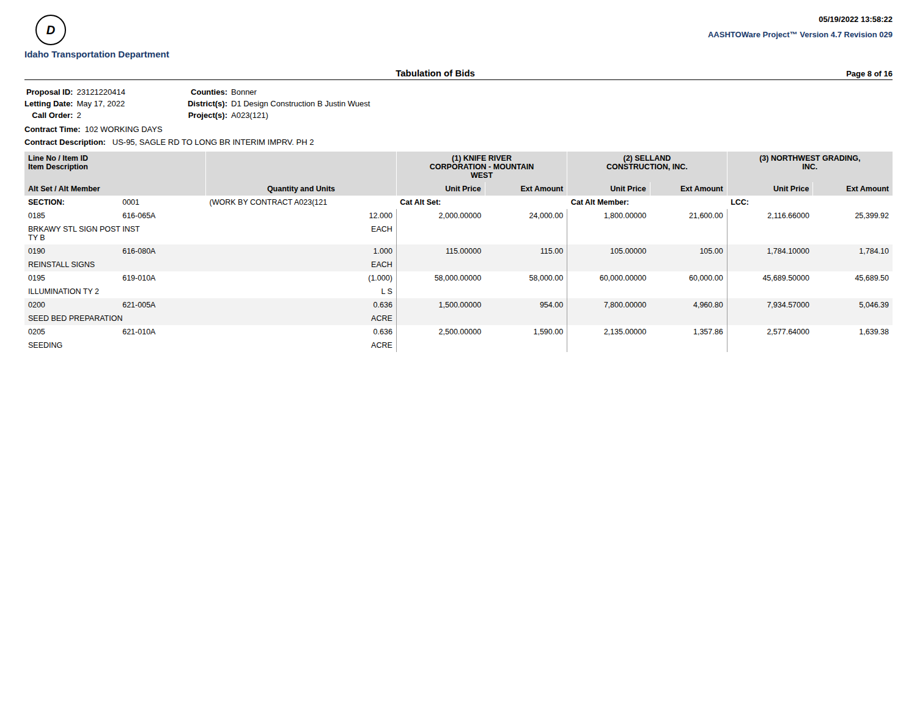D
Idaho Transportation Department
05/19/2022 13:58:22
AASHTOWare Project™ Version 4.7 Revision 029
Tabulation of Bids
Page 8 of 16
| Proposal ID: | 23121220414 | | Counties: | Bonner |
| Letting Date: | May 17, 2022 | | District(s): | D1 Design Construction B Justin Wuest |
| Call Order: | 2 | | Project(s): | A023(121) |
Contract Time: 102 WORKING DAYS
Contract Description: US-95, SAGLE RD TO LONG BR INTERIM IMPRV. PH 2
| Line No / Item ID Item Description | | (1) KNIFE RIVER CORPORATION - MOUNTAIN WEST | (2) SELLAND CONSTRUCTION, INC. | (3) NORTHWEST GRADING, INC. |
| --- | --- | --- | --- | --- |
| Alt Set / Alt Member | Quantity and Units | Unit Price | Ext Amount | Unit Price | Ext Amount | Unit Price | Ext Amount |
| SECTION: | 0001 | (WORK BY CONTRACT A023(121 | Cat Alt Set: | Cat Alt Member: | LCC: |
| 0185 | 616-065A | 12.000 | 2,000.00000 | 24,000.00 | 1,800.00000 | 21,600.00 | 2,116.66000 | 25,399.92 |
| BRKAWY STL SIGN POST INST TY B | EACH | | | | | | |
| 0190 | 616-080A | 1.000 | 115.00000 | 115.00 | 105.00000 | 105.00 | 1,784.10000 | 1,784.10 |
| REINSTALL SIGNS | EACH | | | | | | |
| 0195 | 619-010A | (1.000) | 58,000.00000 | 58,000.00 | 60,000.00000 | 60,000.00 | 45,689.50000 | 45,689.50 |
| ILLUMINATION TY 2 | L S | | | | | | |
| 0200 | 621-005A | 0.636 | 1,500.00000 | 954.00 | 7,800.00000 | 4,960.80 | 7,934.57000 | 5,046.39 |
| SEED BED PREPARATION | ACRE | | | | | | |
| 0205 | 621-010A | 0.636 | 2,500.00000 | 1,590.00 | 2,135.00000 | 1,357.86 | 2,577.64000 | 1,639.38 |
| SEEDING | ACRE | | | | | | |